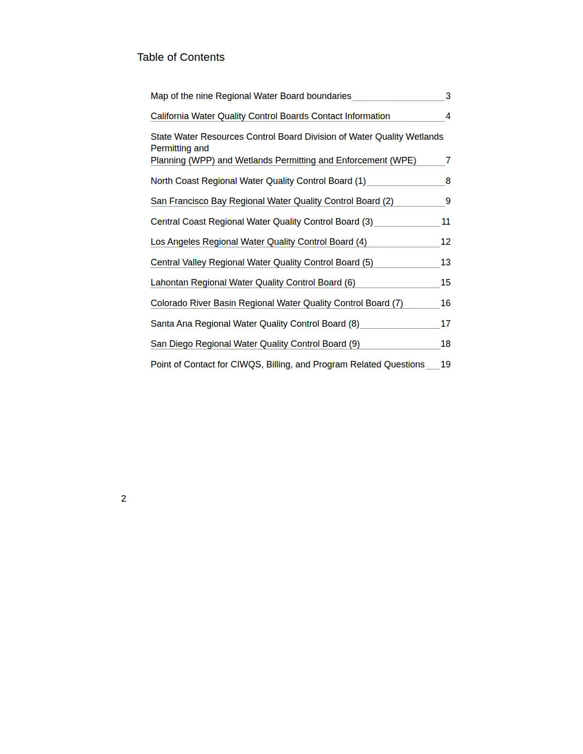Table of Contents
Map of the nine Regional Water Board boundaries 3
California Water Quality Control Boards Contact Information 4
State Water Resources Control Board Division of Water Quality Wetlands Permitting and Planning (WPP) and Wetlands Permitting and Enforcement (WPE) 7
North Coast Regional Water Quality Control Board (1) 8
San Francisco Bay Regional Water Quality Control Board (2) 9
Central Coast Regional Water Quality Control Board (3) 11
Los Angeles Regional Water Quality Control Board (4) 12
Central Valley Regional Water Quality Control Board (5) 13
Lahontan Regional Water Quality Control Board (6) 15
Colorado River Basin Regional Water Quality Control Board (7) 16
Santa Ana Regional Water Quality Control Board (8) 17
San Diego Regional Water Quality Control Board (9) 18
Point of Contact for CIWQS, Billing, and Program Related Questions 19
2